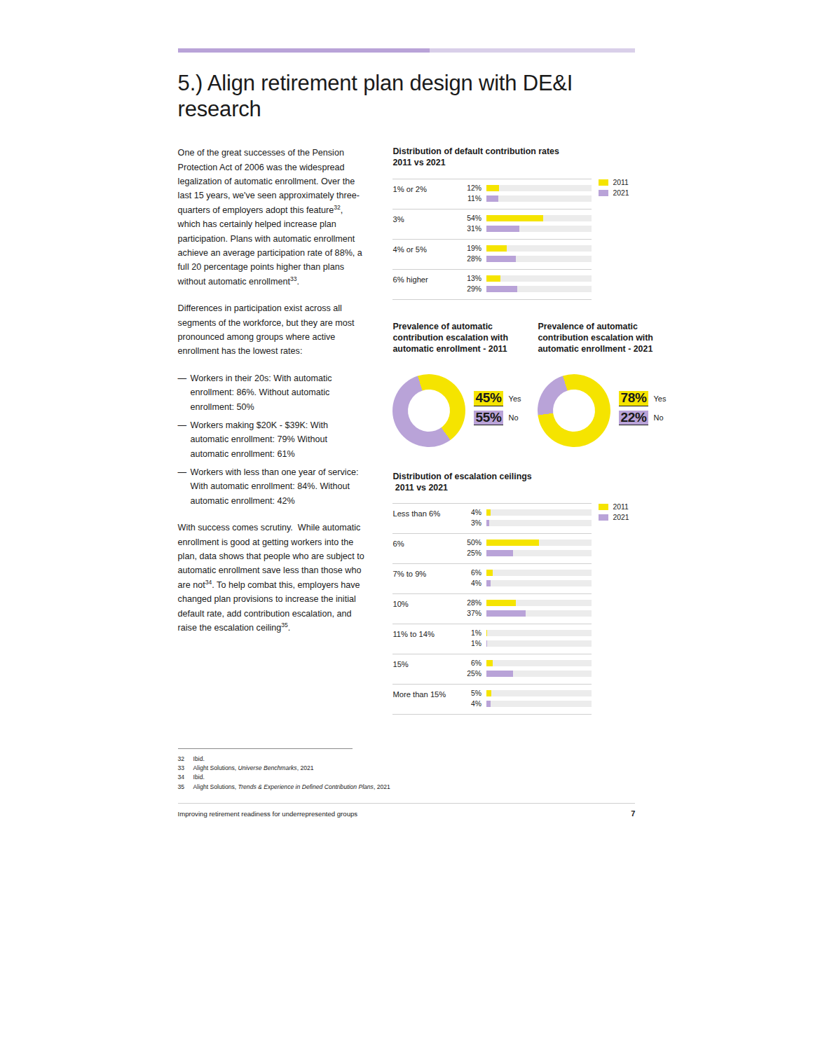5.) Align retirement plan design with DE&I research
One of the great successes of the Pension Protection Act of 2006 was the widespread legalization of automatic enrollment. Over the last 15 years, we've seen approximately three-quarters of employers adopt this feature32, which has certainly helped increase plan participation. Plans with automatic enrollment achieve an average participation rate of 88%, a full 20 percentage points higher than plans without automatic enrollment33.
Differences in participation exist across all segments of the workforce, but they are most pronounced among groups where active enrollment has the lowest rates:
Workers in their 20s: With automatic enrollment: 86%. Without automatic enrollment: 50%
Workers making $20K - $39K: With automatic enrollment: 79% Without automatic enrollment: 61%
Workers with less than one year of service: With automatic enrollment: 84%. Without automatic enrollment: 42%
With success comes scrutiny. While automatic enrollment is good at getting workers into the plan, data shows that people who are subject to automatic enrollment save less than those who are not34. To help combat this, employers have changed plan provisions to increase the initial default rate, add contribution escalation, and raise the escalation ceiling35.
Distribution of default contribution rates
2011 vs 2021
1% or 2%
12%
11%
3%
54%
31%
4% or 5%
19%
28%
6% higher
13%
29%
2011
2021
Prevalence of automatic contribution escalation with automatic enrollment - 2011
45% Yes
55% No
Prevalence of automatic contribution escalation with automatic enrollment - 2021
78% Yes
22% No
Distribution of escalation ceilings
2011 vs 2021
Less than 6%
4%
3%
6%
50%
25%
7% to 9%
6%
4%
10%
28%
37%
11% to 14%
1%
1%
15%
6%
25%
More than 15%
5%
4%
2011
2021
32 Ibid.
33 Alight Solutions, Universe Benchmarks, 2021
34 Ibid.
35 Alight Solutions, Trends & Experience in Defined Contribution Plans, 2021
Improving retirement readiness for underrepresented groups
7